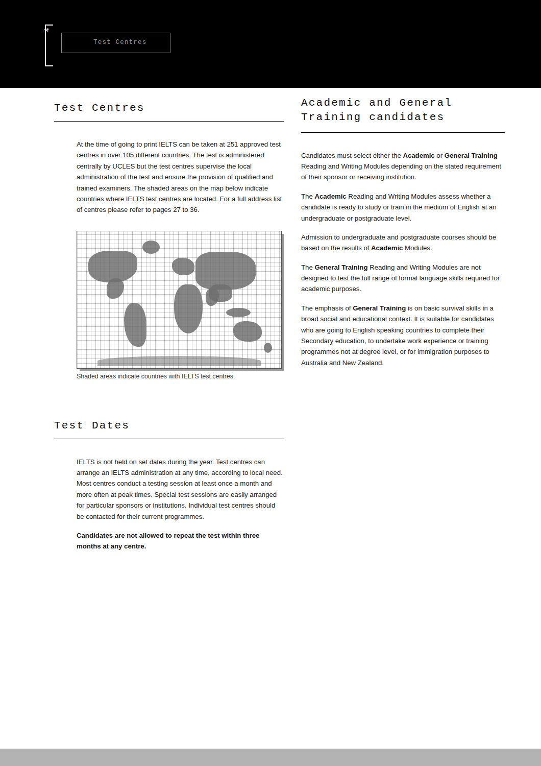4
Test Centres
Test Centres
At the time of going to print IELTS can be taken at 251 approved test centres in over 105 different countries. The test is administered centrally by UCLES but the test centres supervise the local administration of the test and ensure the provision of qualified and trained examiners. The shaded areas on the map below indicate countries where IELTS test centres are located. For a full address list of centres please refer to pages 27 to 36.
Shaded areas indicate countries with IELTS test centres.
Test Dates
IELTS is not held on set dates during the year. Test centres can arrange an IELTS administration at any time, according to local need. Most centres conduct a testing session at least once a month and more often at peak times. Special test sessions are easily arranged for particular sponsors or institutions. Individual test centres should be contacted for their current programmes.
Candidates are not allowed to repeat the test within three months at any centre.
Academic and General
Training candidates
Candidates must select either the Academic or General Training Reading and Writing Modules depending on the stated requirement of their sponsor or receiving institution.
The Academic Reading and Writing Modules assess whether a candidate is ready to study or train in the medium of English at an undergraduate or postgraduate level.
Admission to undergraduate and postgraduate courses should be based on the results of Academic Modules.
The General Training Reading and Writing Modules are not designed to test the full range of formal language skills required for academic purposes.
The emphasis of General Training is on basic survival skills in a broad social and educational context. It is suitable for candidates who are going to English speaking countries to complete their Secondary education, to undertake work experience or training programmes not at degree level, or for immigration purposes to Australia and New Zealand.